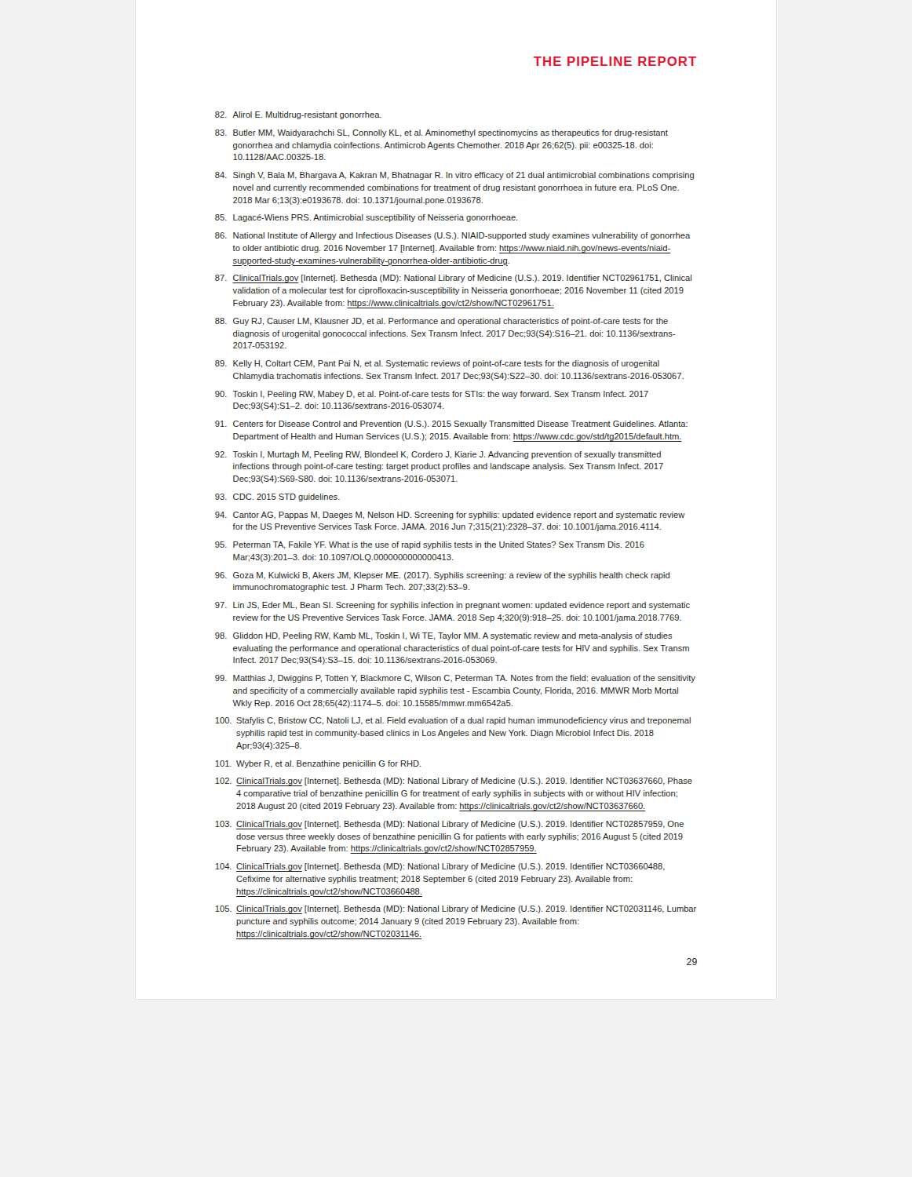The Pipeline Report
82. Alirol E. Multidrug-resistant gonorrhea.
83. Butler MM, Waidyarachchi SL, Connolly KL, et al. Aminomethyl spectinomycins as therapeutics for drug-resistant gonorrhea and chlamydia coinfections. Antimicrob Agents Chemother. 2018 Apr 26;62(5). pii: e00325-18. doi: 10.1128/AAC.00325-18.
84. Singh V, Bala M, Bhargava A, Kakran M, Bhatnagar R. In vitro efficacy of 21 dual antimicrobial combinations comprising novel and currently recommended combinations for treatment of drug resistant gonorrhoea in future era. PLoS One. 2018 Mar 6;13(3):e0193678. doi: 10.1371/journal.pone.0193678.
85. Lagacé-Wiens PRS. Antimicrobial susceptibility of Neisseria gonorrhoeae.
86. National Institute of Allergy and Infectious Diseases (U.S.). NIAID-supported study examines vulnerability of gonorrhea to older antibiotic drug. 2016 November 17 [Internet]. Available from: https://www.niaid.nih.gov/news-events/niaid-supported-study-examines-vulnerability-gonorrhea-older-antibiotic-drug.
87. ClinicalTrials.gov [Internet]. Bethesda (MD): National Library of Medicine (U.S.). 2019. Identifier NCT02961751, Clinical validation of a molecular test for ciprofloxacin-susceptibility in Neisseria gonorrhoeae; 2016 November 11 (cited 2019 February 23). Available from: https://www.clinicaltrials.gov/ct2/show/NCT02961751.
88. Guy RJ, Causer LM, Klausner JD, et al. Performance and operational characteristics of point-of-care tests for the diagnosis of urogenital gonococcal infections. Sex Transm Infect. 2017 Dec;93(S4):S16–21. doi: 10.1136/sextrans-2017-053192.
89. Kelly H, Coltart CEM, Pant Pai N, et al. Systematic reviews of point-of-care tests for the diagnosis of urogenital Chlamydia trachomatis infections. Sex Transm Infect. 2017 Dec;93(S4):S22–30. doi: 10.1136/sextrans-2016-053067.
90. Toskin I, Peeling RW, Mabey D, et al. Point-of-care tests for STIs: the way forward. Sex Transm Infect. 2017 Dec;93(S4):S1–2. doi: 10.1136/sextrans-2016-053074.
91. Centers for Disease Control and Prevention (U.S.). 2015 Sexually Transmitted Disease Treatment Guidelines. Atlanta: Department of Health and Human Services (U.S.); 2015. Available from: https://www.cdc.gov/std/tg2015/default.htm.
92. Toskin I, Murtagh M, Peeling RW, Blondeel K, Cordero J, Kiarie J. Advancing prevention of sexually transmitted infections through point-of-care testing: target product profiles and landscape analysis. Sex Transm Infect. 2017 Dec;93(S4):S69-S80. doi: 10.1136/sextrans-2016-053071.
93. CDC. 2015 STD guidelines.
94. Cantor AG, Pappas M, Daeges M, Nelson HD. Screening for syphilis: updated evidence report and systematic review for the US Preventive Services Task Force. JAMA. 2016 Jun 7;315(21):2328–37. doi: 10.1001/jama.2016.4114.
95. Peterman TA, Fakile YF. What is the use of rapid syphilis tests in the United States? Sex Transm Dis. 2016 Mar;43(3):201–3. doi: 10.1097/OLQ.0000000000000413.
96. Goza M, Kulwicki B, Akers JM, Klepser ME. (2017). Syphilis screening: a review of the syphilis health check rapid immunochromatographic test. J Pharm Tech. 207;33(2):53–9.
97. Lin JS, Eder ML, Bean SI. Screening for syphilis infection in pregnant women: updated evidence report and systematic review for the US Preventive Services Task Force. JAMA. 2018 Sep 4;320(9):918–25. doi: 10.1001/jama.2018.7769.
98. Gliddon HD, Peeling RW, Kamb ML, Toskin I, Wi TE, Taylor MM. A systematic review and meta-analysis of studies evaluating the performance and operational characteristics of dual point-of-care tests for HIV and syphilis. Sex Transm Infect. 2017 Dec;93(S4):S3–15. doi: 10.1136/sextrans-2016-053069.
99. Matthias J, Dwiggins P, Totten Y, Blackmore C, Wilson C, Peterman TA. Notes from the field: evaluation of the sensitivity and specificity of a commercially available rapid syphilis test - Escambia County, Florida, 2016. MMWR Morb Mortal Wkly Rep. 2016 Oct 28;65(42):1174–5. doi: 10.15585/mmwr.mm6542a5.
100. Stafylis C, Bristow CC, Natoli LJ, et al. Field evaluation of a dual rapid human immunodeficiency virus and treponemal syphilis rapid test in community-based clinics in Los Angeles and New York. Diagn Microbiol Infect Dis. 2018 Apr;93(4):325–8.
101. Wyber R, et al. Benzathine penicillin G for RHD.
102. ClinicalTrials.gov [Internet]. Bethesda (MD): National Library of Medicine (U.S.). 2019. Identifier NCT03637660, Phase 4 comparative trial of benzathine penicillin G for treatment of early syphilis in subjects with or without HIV infection; 2018 August 20 (cited 2019 February 23). Available from: https://clinicaltrials.gov/ct2/show/NCT03637660.
103. ClinicalTrials.gov [Internet]. Bethesda (MD): National Library of Medicine (U.S.). 2019. Identifier NCT02857959, One dose versus three weekly doses of benzathine penicillin G for patients with early syphilis; 2016 August 5 (cited 2019 February 23). Available from: https://clinicaltrials.gov/ct2/show/NCT02857959.
104. ClinicalTrials.gov [Internet]. Bethesda (MD): National Library of Medicine (U.S.). 2019. Identifier NCT03660488, Cefixime for alternative syphilis treatment; 2018 September 6 (cited 2019 February 23). Available from: https://clinicaltrials.gov/ct2/show/NCT03660488.
105. ClinicalTrials.gov [Internet]. Bethesda (MD): National Library of Medicine (U.S.). 2019. Identifier NCT02031146, Lumbar puncture and syphilis outcome; 2014 January 9 (cited 2019 February 23). Available from: https://clinicaltrials.gov/ct2/show/NCT02031146.
29